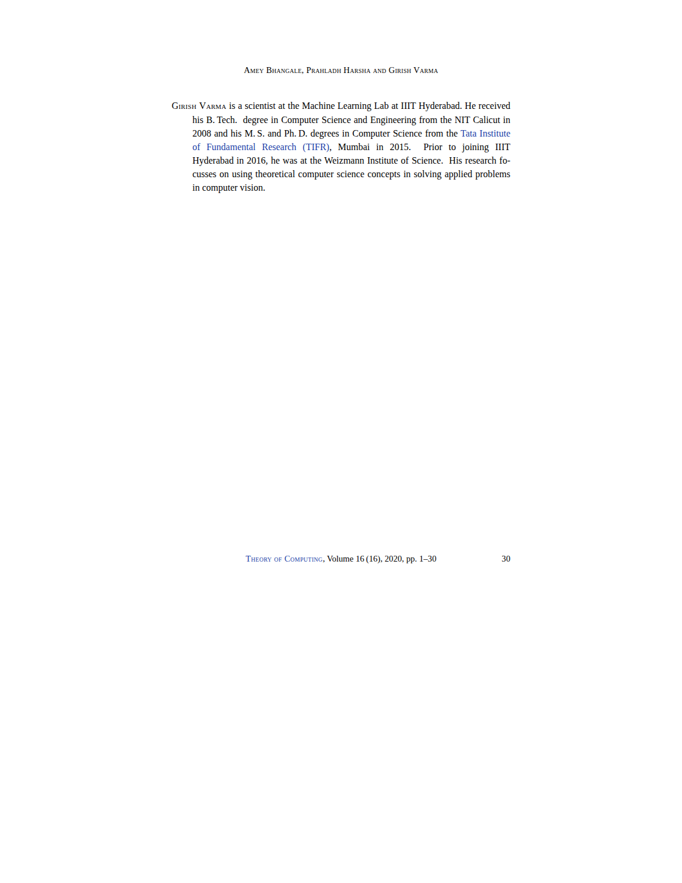Amey Bhangale, Prahladh Harsha and Girish Varma
Girish Varma is a scientist at the Machine Learning Lab at IIIT Hyderabad. He received his B. Tech. degree in Computer Science and Engineering from the NIT Calicut in 2008 and his M. S. and Ph. D. degrees in Computer Science from the Tata Institute of Fundamental Research (TIFR), Mumbai in 2015. Prior to joining IIIT Hyderabad in 2016, he was at the Weizmann Institute of Science. His research focusses on using theoretical computer science concepts in solving applied problems in computer vision.
Theory of Computing, Volume 16 (16), 2020, pp. 1–30 30